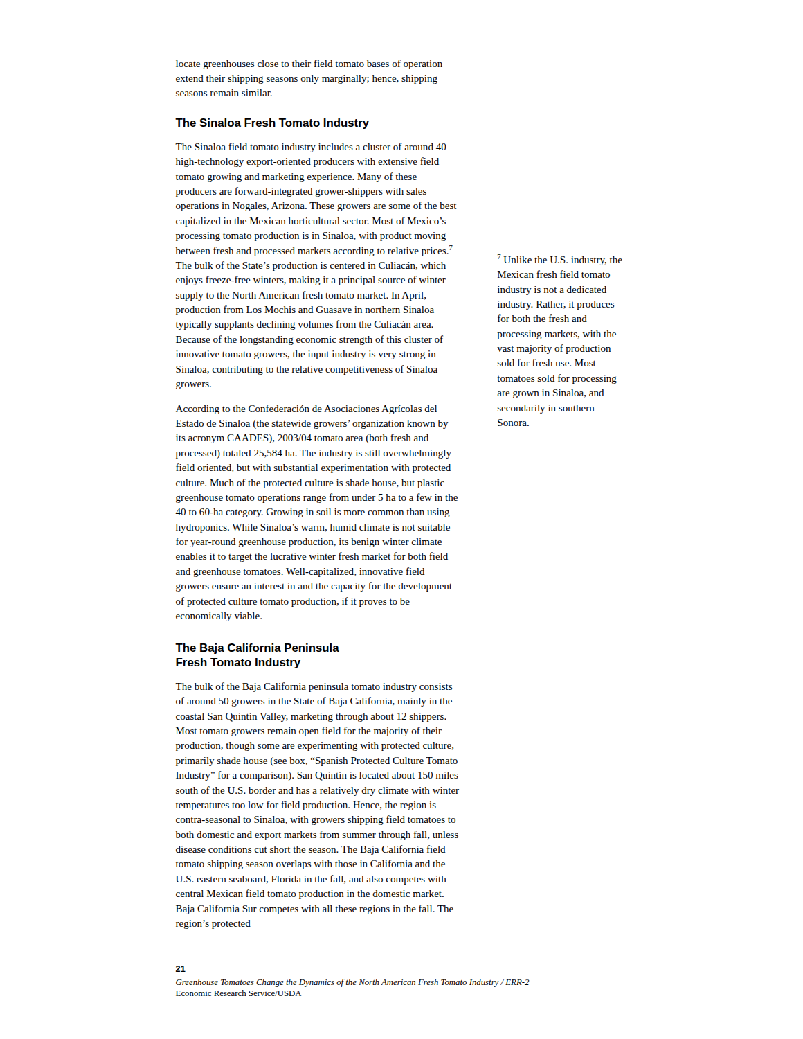locate greenhouses close to their field tomato bases of operation extend their shipping seasons only marginally; hence, shipping seasons remain similar.
The Sinaloa Fresh Tomato Industry
The Sinaloa field tomato industry includes a cluster of around 40 high-technology export-oriented producers with extensive field tomato growing and marketing experience. Many of these producers are forward-integrated grower-shippers with sales operations in Nogales, Arizona. These growers are some of the best capitalized in the Mexican horticultural sector. Most of Mexico’s processing tomato production is in Sinaloa, with product moving between fresh and processed markets according to relative prices.7 The bulk of the State’s production is centered in Culiacán, which enjoys freeze-free winters, making it a principal source of winter supply to the North American fresh tomato market. In April, production from Los Mochis and Guasave in northern Sinaloa typically supplants declining volumes from the Culiacán area. Because of the longstanding economic strength of this cluster of innovative tomato growers, the input industry is very strong in Sinaloa, contributing to the relative competitiveness of Sinaloa growers.
According to the Confederación de Asociaciones Agrícolas del Estado de Sinaloa (the statewide growers’ organization known by its acronym CAADES), 2003/04 tomato area (both fresh and processed) totaled 25,584 ha. The industry is still overwhelmingly field oriented, but with substantial experimentation with protected culture. Much of the protected culture is shade house, but plastic greenhouse tomato operations range from under 5 ha to a few in the 40 to 60-ha category. Growing in soil is more common than using hydroponics. While Sinaloa’s warm, humid climate is not suitable for year-round greenhouse production, its benign winter climate enables it to target the lucrative winter fresh market for both field and greenhouse tomatoes. Well-capitalized, innovative field growers ensure an interest in and the capacity for the development of protected culture tomato production, if it proves to be economically viable.
The Baja California Peninsula
Fresh Tomato Industry
The bulk of the Baja California peninsula tomato industry consists of around 50 growers in the State of Baja California, mainly in the coastal San Quintín Valley, marketing through about 12 shippers. Most tomato growers remain open field for the majority of their production, though some are experimenting with protected culture, primarily shade house (see box, “Spanish Protected Culture Tomato Industry” for a comparison). San Quintín is located about 150 miles south of the U.S. border and has a relatively dry climate with winter temperatures too low for field production. Hence, the region is contra-seasonal to Sinaloa, with growers shipping field tomatoes to both domestic and export markets from summer through fall, unless disease conditions cut short the season. The Baja California field tomato shipping season overlaps with those in California and the U.S. eastern seaboard, Florida in the fall, and also competes with central Mexican field tomato production in the domestic market. Baja California Sur competes with all these regions in the fall. The region’s protected
7 Unlike the U.S. industry, the Mexican fresh field tomato industry is not a dedicated industry. Rather, it produces for both the fresh and processing markets, with the vast majority of production sold for fresh use. Most tomatoes sold for processing are grown in Sinaloa, and secondarily in southern Sonora.
21
Greenhouse Tomatoes Change the Dynamics of the North American Fresh Tomato Industry / ERR-2
Economic Research Service/USDA